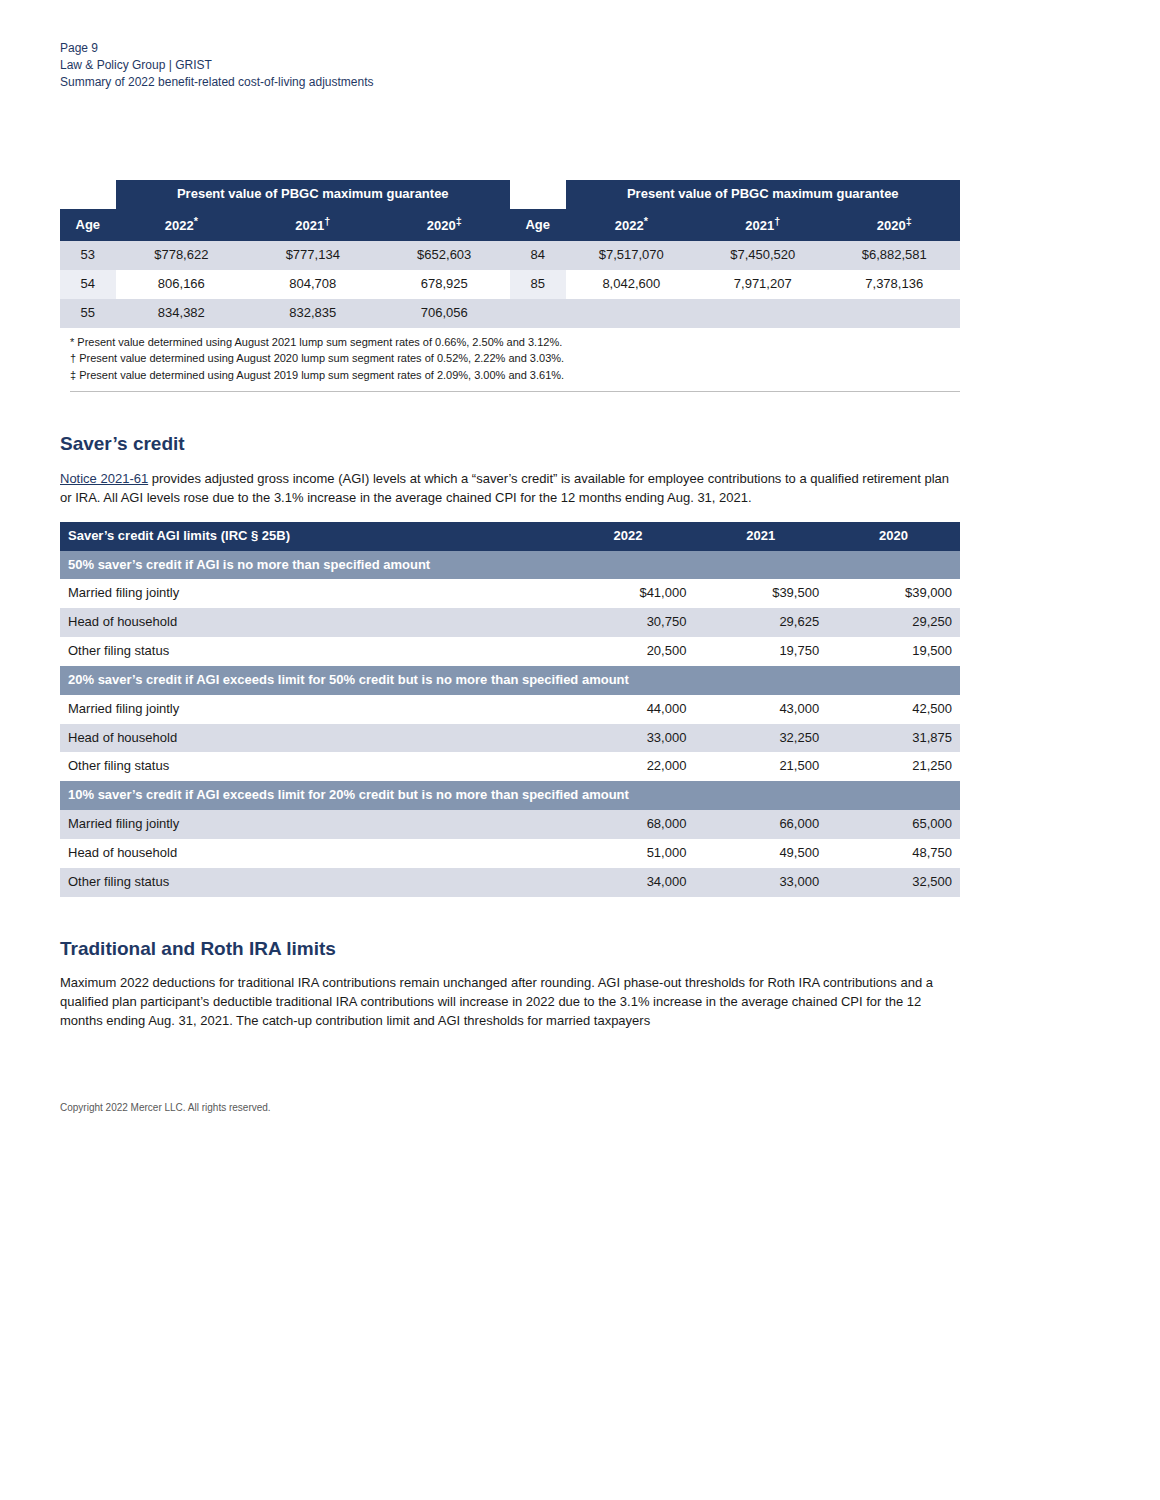Page 9
Law & Policy Group | GRIST
Summary of 2022 benefit-related cost-of-living adjustments
| | Present value of PBGC maximum guarantee | | Present value of PBGC maximum guarantee |
| --- | --- | --- | --- |
| Age | 2022 * | 2021 † | 2020 ‡ | Age | 2022 * | 2021 † | 2020 ‡ |
| 53 | $778,622 | $777,134 | $652,603 | 84 | $7,517,070 | $7,450,520 | $6,882,581 |
| 54 | 806,166 | 804,708 | 678,925 | 85 | 8,042,600 | 7,971,207 | 7,378,136 |
| 55 | 834,382 | 832,835 | 706,056 | | | | |
* Present value determined using August 2021 lump sum segment rates of 0.66%, 2.50% and 3.12%.
† Present value determined using August 2020 lump sum segment rates of 0.52%, 2.22% and 3.03%.
‡ Present value determined using August 2019 lump sum segment rates of 2.09%, 3.00% and 3.61%.
Saver’s credit
Notice 2021-61 provides adjusted gross income (AGI) levels at which a “saver’s credit” is available for employee contributions to a qualified retirement plan or IRA. All AGI levels rose due to the 3.1% increase in the average chained CPI for the 12 months ending Aug. 31, 2021.
| Saver’s credit AGI limits (IRC § 25B) | 2022 | 2021 | 2020 |
| --- | --- | --- | --- |
| 50% saver’s credit if AGI is no more than specified amount |
| Married filing jointly | $41,000 | $39,500 | $39,000 |
| Head of household | 30,750 | 29,625 | 29,250 |
| Other filing status | 20,500 | 19,750 | 19,500 |
| 20% saver’s credit if AGI exceeds limit for 50% credit but is no more than specified amount |
| Married filing jointly | 44,000 | 43,000 | 42,500 |
| Head of household | 33,000 | 32,250 | 31,875 |
| Other filing status | 22,000 | 21,500 | 21,250 |
| 10% saver’s credit if AGI exceeds limit for 20% credit but is no more than specified amount |
| Married filing jointly | 68,000 | 66,000 | 65,000 |
| Head of household | 51,000 | 49,500 | 48,750 |
| Other filing status | 34,000 | 33,000 | 32,500 |
Traditional and Roth IRA limits
Maximum 2022 deductions for traditional IRA contributions remain unchanged after rounding. AGI phase-out thresholds for Roth IRA contributions and a qualified plan participant’s deductible traditional IRA contributions will increase in 2022 due to the 3.1% increase in the average chained CPI for the 12 months ending Aug. 31, 2021. The catch-up contribution limit and AGI thresholds for married taxpayers
Copyright 2022 Mercer LLC. All rights reserved.